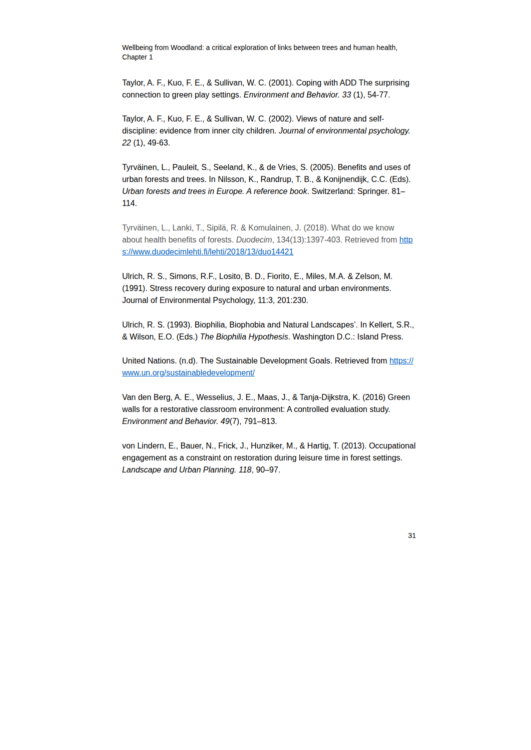Wellbeing from Woodland: a critical exploration of links between trees and human health, Chapter 1
Taylor, A. F., Kuo, F. E., & Sullivan, W. C. (2001). Coping with ADD The surprising connection to green play settings. Environment and Behavior. 33 (1), 54-77.
Taylor, A. F., Kuo, F. E., & Sullivan, W. C. (2002). Views of nature and self-discipline: evidence from inner city children. Journal of environmental psychology. 22 (1), 49-63.
Tyrväinen, L., Pauleit, S., Seeland, K., & de Vries, S. (2005). Benefits and uses of urban forests and trees. In Nilsson, K., Randrup, T. B., & Konijnendijk, C.C. (Eds). Urban forests and trees in Europe. A reference book. Switzerland: Springer. 81–114.
Tyrväinen, L., Lanki, T., Sipilä, R. & Komulainen, J. (2018). What do we know about health benefits of forests. Duodecim, 134(13):1397-403. Retrieved from https://www.duodecimlehti.fi/lehti/2018/13/duo14421
Ulrich, R. S., Simons, R.F., Losito, B. D., Fiorito, E., Miles, M.A. & Zelson, M. (1991). Stress recovery during exposure to natural and urban environments. Journal of Environmental Psychology, 11:3, 201:230.
Ulrich, R. S. (1993). Biophilia, Biophobia and Natural Landscapes’. In Kellert, S.R., & Wilson, E.O. (Eds.) The Biophilia Hypothesis. Washington D.C.: Island Press.
United Nations. (n.d). The Sustainable Development Goals. Retrieved from https://www.un.org/sustainabledevelopment/
Van den Berg, A. E., Wesselius, J. E., Maas, J., & Tanja-Dijkstra, K. (2016) Green walls for a restorative classroom environment: A controlled evaluation study. Environment and Behavior. 49(7), 791–813.
von Lindern, E., Bauer, N., Frick, J., Hunziker, M., & Hartig, T. (2013). Occupational engagement as a constraint on restoration during leisure time in forest settings. Landscape and Urban Planning. 118, 90–97.
31